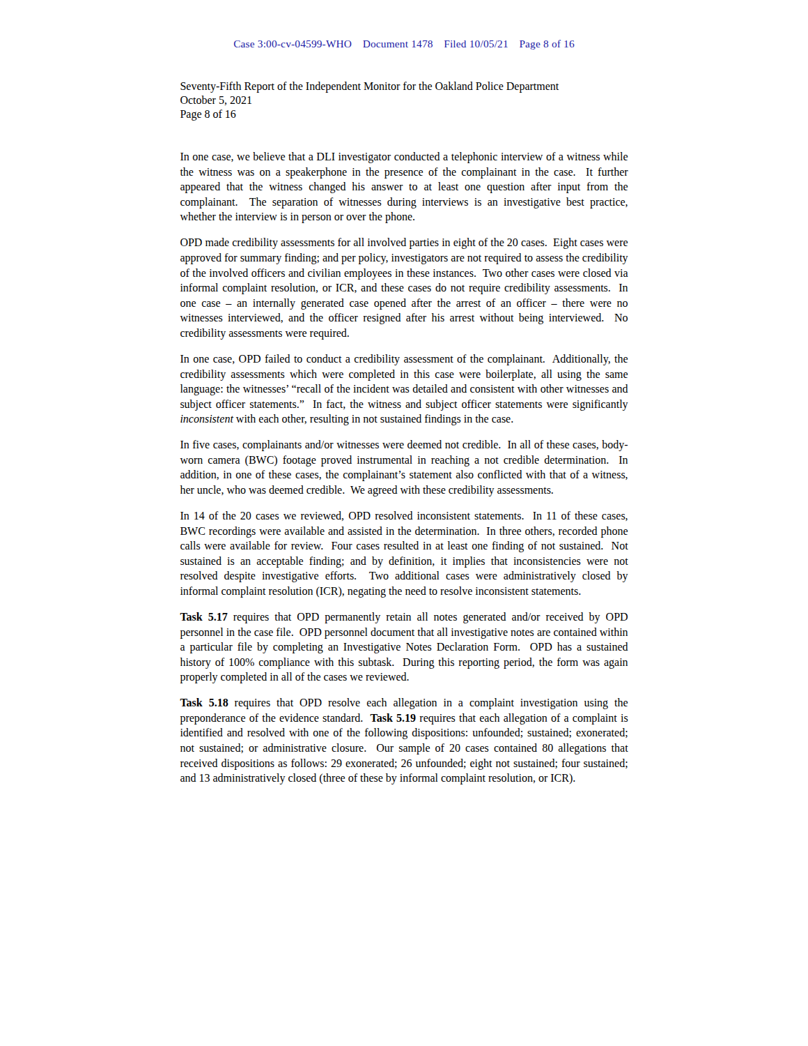Case 3:00-cv-04599-WHO Document 1478 Filed 10/05/21 Page 8 of 16
Seventy-Fifth Report of the Independent Monitor for the Oakland Police Department
October 5, 2021
Page 8 of 16
In one case, we believe that a DLI investigator conducted a telephonic interview of a witness while the witness was on a speakerphone in the presence of the complainant in the case. It further appeared that the witness changed his answer to at least one question after input from the complainant. The separation of witnesses during interviews is an investigative best practice, whether the interview is in person or over the phone.
OPD made credibility assessments for all involved parties in eight of the 20 cases. Eight cases were approved for summary finding; and per policy, investigators are not required to assess the credibility of the involved officers and civilian employees in these instances. Two other cases were closed via informal complaint resolution, or ICR, and these cases do not require credibility assessments. In one case – an internally generated case opened after the arrest of an officer – there were no witnesses interviewed, and the officer resigned after his arrest without being interviewed. No credibility assessments were required.
In one case, OPD failed to conduct a credibility assessment of the complainant. Additionally, the credibility assessments which were completed in this case were boilerplate, all using the same language: the witnesses’ “recall of the incident was detailed and consistent with other witnesses and subject officer statements.” In fact, the witness and subject officer statements were significantly inconsistent with each other, resulting in not sustained findings in the case.
In five cases, complainants and/or witnesses were deemed not credible. In all of these cases, body-worn camera (BWC) footage proved instrumental in reaching a not credible determination. In addition, in one of these cases, the complainant’s statement also conflicted with that of a witness, her uncle, who was deemed credible. We agreed with these credibility assessments.
In 14 of the 20 cases we reviewed, OPD resolved inconsistent statements. In 11 of these cases, BWC recordings were available and assisted in the determination. In three others, recorded phone calls were available for review. Four cases resulted in at least one finding of not sustained. Not sustained is an acceptable finding; and by definition, it implies that inconsistencies were not resolved despite investigative efforts. Two additional cases were administratively closed by informal complaint resolution (ICR), negating the need to resolve inconsistent statements.
Task 5.17 requires that OPD permanently retain all notes generated and/or received by OPD personnel in the case file. OPD personnel document that all investigative notes are contained within a particular file by completing an Investigative Notes Declaration Form. OPD has a sustained history of 100% compliance with this subtask. During this reporting period, the form was again properly completed in all of the cases we reviewed.
Task 5.18 requires that OPD resolve each allegation in a complaint investigation using the preponderance of the evidence standard. Task 5.19 requires that each allegation of a complaint is identified and resolved with one of the following dispositions: unfounded; sustained; exonerated; not sustained; or administrative closure. Our sample of 20 cases contained 80 allegations that received dispositions as follows: 29 exonerated; 26 unfounded; eight not sustained; four sustained; and 13 administratively closed (three of these by informal complaint resolution, or ICR).